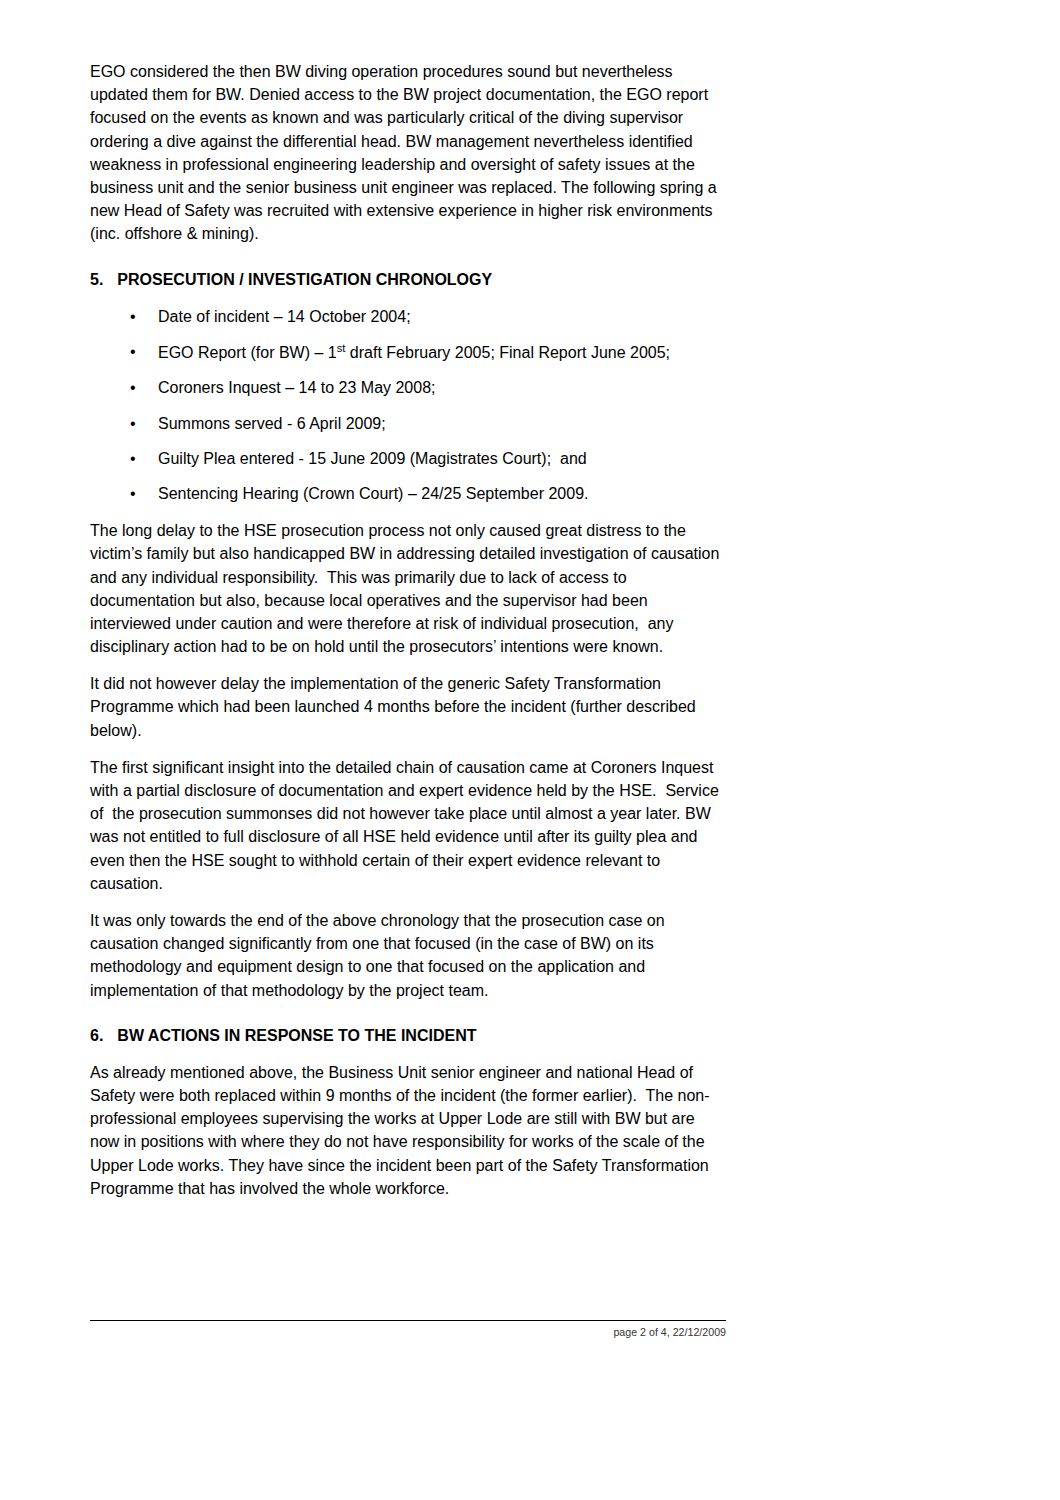EGO considered the then BW diving operation procedures sound but nevertheless updated them for BW. Denied access to the BW project documentation, the EGO report focused on the events as known and was particularly critical of the diving supervisor ordering a dive against the differential head. BW management nevertheless identified weakness in professional engineering leadership and oversight of safety issues at the business unit and the senior business unit engineer was replaced. The following spring a new Head of Safety was recruited with extensive experience in higher risk environments (inc. offshore & mining).
5. PROSECUTION / INVESTIGATION CHRONOLOGY
Date of incident – 14 October 2004;
EGO Report (for BW) – 1st draft February 2005; Final Report June 2005;
Coroners Inquest – 14 to 23 May 2008;
Summons served - 6 April 2009;
Guilty Plea entered - 15 June 2009 (Magistrates Court); and
Sentencing Hearing (Crown Court) – 24/25 September 2009.
The long delay to the HSE prosecution process not only caused great distress to the victim’s family but also handicapped BW in addressing detailed investigation of causation and any individual responsibility. This was primarily due to lack of access to documentation but also, because local operatives and the supervisor had been interviewed under caution and were therefore at risk of individual prosecution, any disciplinary action had to be on hold until the prosecutors’ intentions were known.
It did not however delay the implementation of the generic Safety Transformation Programme which had been launched 4 months before the incident (further described below).
The first significant insight into the detailed chain of causation came at Coroners Inquest with a partial disclosure of documentation and expert evidence held by the HSE. Service of the prosecution summonses did not however take place until almost a year later. BW was not entitled to full disclosure of all HSE held evidence until after its guilty plea and even then the HSE sought to withhold certain of their expert evidence relevant to causation.
It was only towards the end of the above chronology that the prosecution case on causation changed significantly from one that focused (in the case of BW) on its methodology and equipment design to one that focused on the application and implementation of that methodology by the project team.
6. BW ACTIONS IN RESPONSE TO THE INCIDENT
As already mentioned above, the Business Unit senior engineer and national Head of Safety were both replaced within 9 months of the incident (the former earlier). The non-professional employees supervising the works at Upper Lode are still with BW but are now in positions with where they do not have responsibility for works of the scale of the Upper Lode works. They have since the incident been part of the Safety Transformation Programme that has involved the whole workforce.
page 2 of 4, 22/12/2009